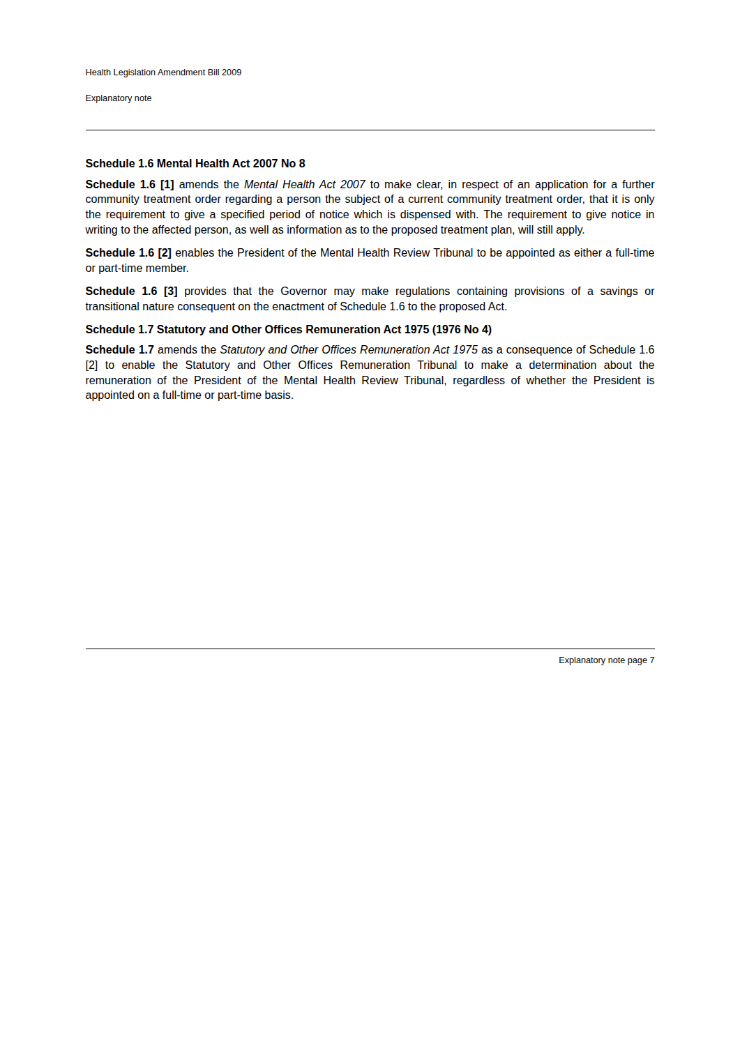Health Legislation Amendment Bill 2009
Explanatory note
Schedule 1.6 Mental Health Act 2007 No 8
Schedule 1.6 [1] amends the Mental Health Act 2007 to make clear, in respect of an application for a further community treatment order regarding a person the subject of a current community treatment order, that it is only the requirement to give a specified period of notice which is dispensed with. The requirement to give notice in writing to the affected person, as well as information as to the proposed treatment plan, will still apply.
Schedule 1.6 [2] enables the President of the Mental Health Review Tribunal to be appointed as either a full-time or part-time member.
Schedule 1.6 [3] provides that the Governor may make regulations containing provisions of a savings or transitional nature consequent on the enactment of Schedule 1.6 to the proposed Act.
Schedule 1.7 Statutory and Other Offices Remuneration Act 1975 (1976 No 4)
Schedule 1.7 amends the Statutory and Other Offices Remuneration Act 1975 as a consequence of Schedule 1.6 [2] to enable the Statutory and Other Offices Remuneration Tribunal to make a determination about the remuneration of the President of the Mental Health Review Tribunal, regardless of whether the President is appointed on a full-time or part-time basis.
Explanatory note page 7